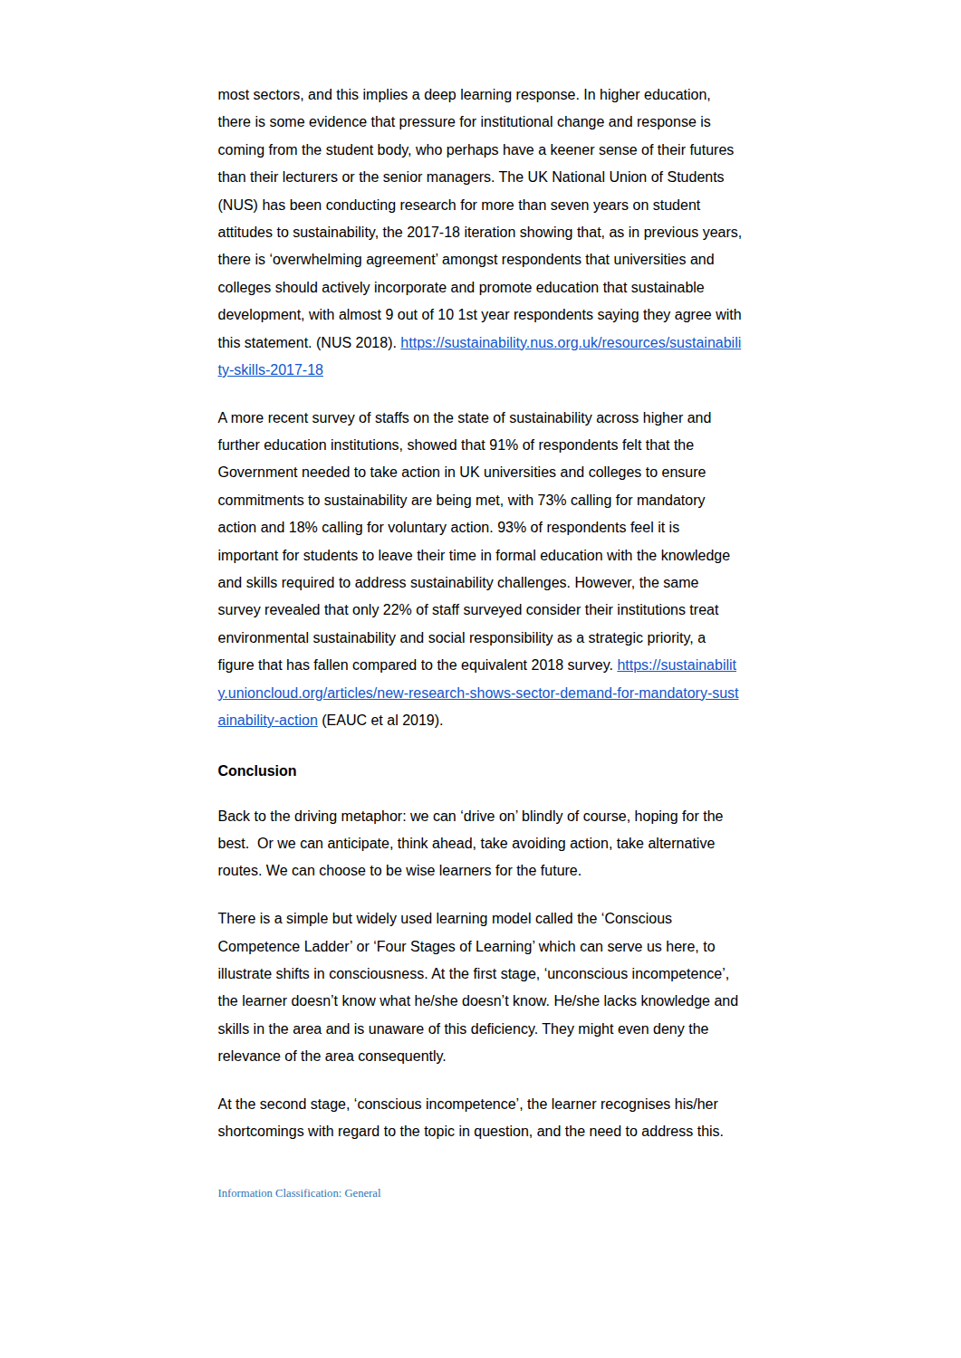most sectors, and this implies a deep learning response. In higher education, there is some evidence that pressure for institutional change and response is coming from the student body, who perhaps have a keener sense of their futures than their lecturers or the senior managers. The UK National Union of Students (NUS) has been conducting research for more than seven years on student attitudes to sustainability, the 2017-18 iteration showing that, as in previous years, there is ‘overwhelming agreement’ amongst respondents that universities and colleges should actively incorporate and promote education that sustainable development, with almost 9 out of 10 1st year respondents saying they agree with this statement. (NUS 2018). https://sustainability.nus.org.uk/resources/sustainability-skills-2017-18
A more recent survey of staffs on the state of sustainability across higher and further education institutions, showed that 91% of respondents felt that the Government needed to take action in UK universities and colleges to ensure commitments to sustainability are being met, with 73% calling for mandatory action and 18% calling for voluntary action. 93% of respondents feel it is important for students to leave their time in formal education with the knowledge and skills required to address sustainability challenges. However, the same survey revealed that only 22% of staff surveyed consider their institutions treat environmental sustainability and social responsibility as a strategic priority, a figure that has fallen compared to the equivalent 2018 survey. https://sustainability.unioncloud.org/articles/new-research-shows-sector-demand-for-mandatory-sustainability-action (EAUC et al 2019).
Conclusion
Back to the driving metaphor: we can ‘drive on’ blindly of course, hoping for the best. Or we can anticipate, think ahead, take avoiding action, take alternative routes. We can choose to be wise learners for the future.
There is a simple but widely used learning model called the ‘Conscious Competence Ladder’ or ‘Four Stages of Learning’ which can serve us here, to illustrate shifts in consciousness. At the first stage, ‘unconscious incompetence’, the learner doesn’t know what he/she doesn’t know. He/she lacks knowledge and skills in the area and is unaware of this deficiency. They might even deny the relevance of the area consequently.
At the second stage, ‘conscious incompetence’, the learner recognises his/her shortcomings with regard to the topic in question, and the need to address this.
Information Classification: General